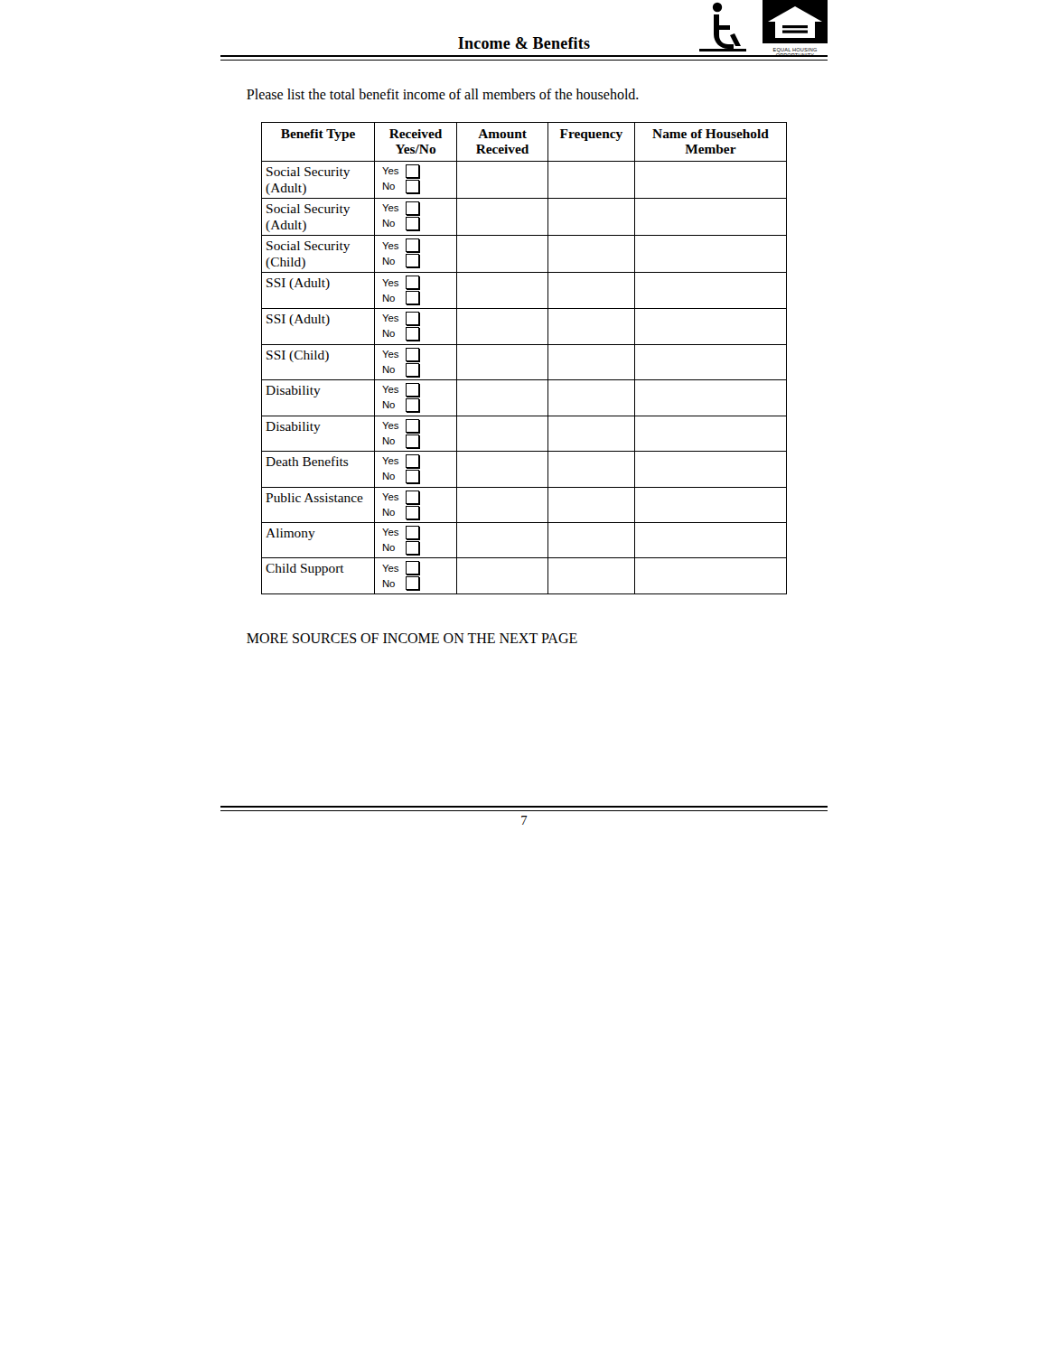EQUAL HOUSING
OPPORTUNITY
Income & Benefits
Please list the total benefit income of all members of the household.
| Benefit Type | Received Yes/No | Amount Received | Frequency | Name of Household Member |
| --- | --- | --- | --- | --- |
| Social Security (Adult) | Yes No | | | |
| Social Security (Adult) | Yes No | | | |
| Social Security (Child) | Yes No | | | |
| SSI (Adult) | Yes No | | | |
| SSI (Adult) | Yes No | | | |
| SSI (Child) | Yes No | | | |
| Disability | Yes No | | | |
| Disability | Yes No | | | |
| Death Benefits | Yes No | | | |
| Public Assistance | Yes No | | | |
| Alimony | Yes No | | | |
| Child Support | Yes No | | | |
MORE SOURCES OF INCOME ON THE NEXT PAGE
7